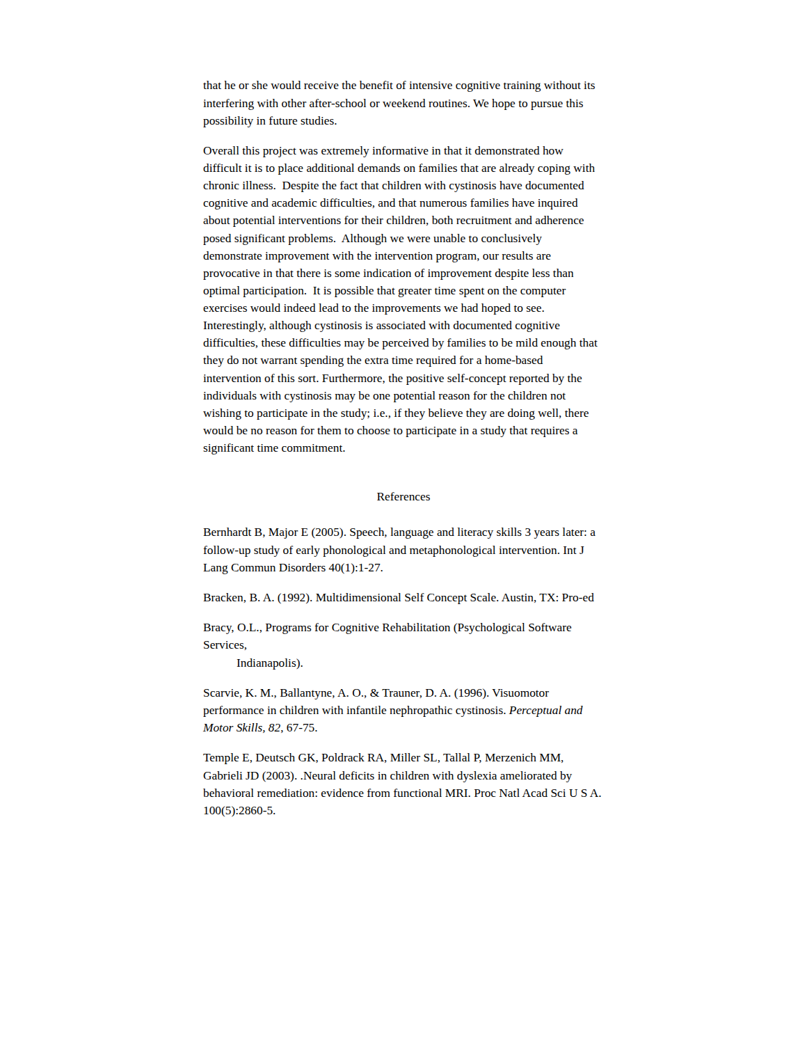that he or she would receive the benefit of intensive cognitive training without its interfering with other after-school or weekend routines. We hope to pursue this possibility in future studies.
Overall this project was extremely informative in that it demonstrated how difficult it is to place additional demands on families that are already coping with chronic illness. Despite the fact that children with cystinosis have documented cognitive and academic difficulties, and that numerous families have inquired about potential interventions for their children, both recruitment and adherence posed significant problems. Although we were unable to conclusively demonstrate improvement with the intervention program, our results are provocative in that there is some indication of improvement despite less than optimal participation. It is possible that greater time spent on the computer exercises would indeed lead to the improvements we had hoped to see. Interestingly, although cystinosis is associated with documented cognitive difficulties, these difficulties may be perceived by families to be mild enough that they do not warrant spending the extra time required for a home-based intervention of this sort. Furthermore, the positive self-concept reported by the individuals with cystinosis may be one potential reason for the children not wishing to participate in the study; i.e., if they believe they are doing well, there would be no reason for them to choose to participate in a study that requires a significant time commitment.
References
Bernhardt B, Major E (2005). Speech, language and literacy skills 3 years later: a follow-up study of early phonological and metaphonological intervention. Int J Lang Commun Disorders 40(1):1-27.
Bracken, B. A. (1992). Multidimensional Self Concept Scale. Austin, TX: Pro-ed
Bracy, O.L., Programs for Cognitive Rehabilitation (Psychological Software Services, Indianapolis).
Scarvie, K. M., Ballantyne, A. O., & Trauner, D. A. (1996). Visuomotor performance in children with infantile nephropathic cystinosis. Perceptual and Motor Skills, 82, 67-75.
Temple E, Deutsch GK, Poldrack RA, Miller SL, Tallal P, Merzenich MM, Gabrieli JD (2003). .Neural deficits in children with dyslexia ameliorated by behavioral remediation: evidence from functional MRI. Proc Natl Acad Sci U S A. 100(5):2860-5.